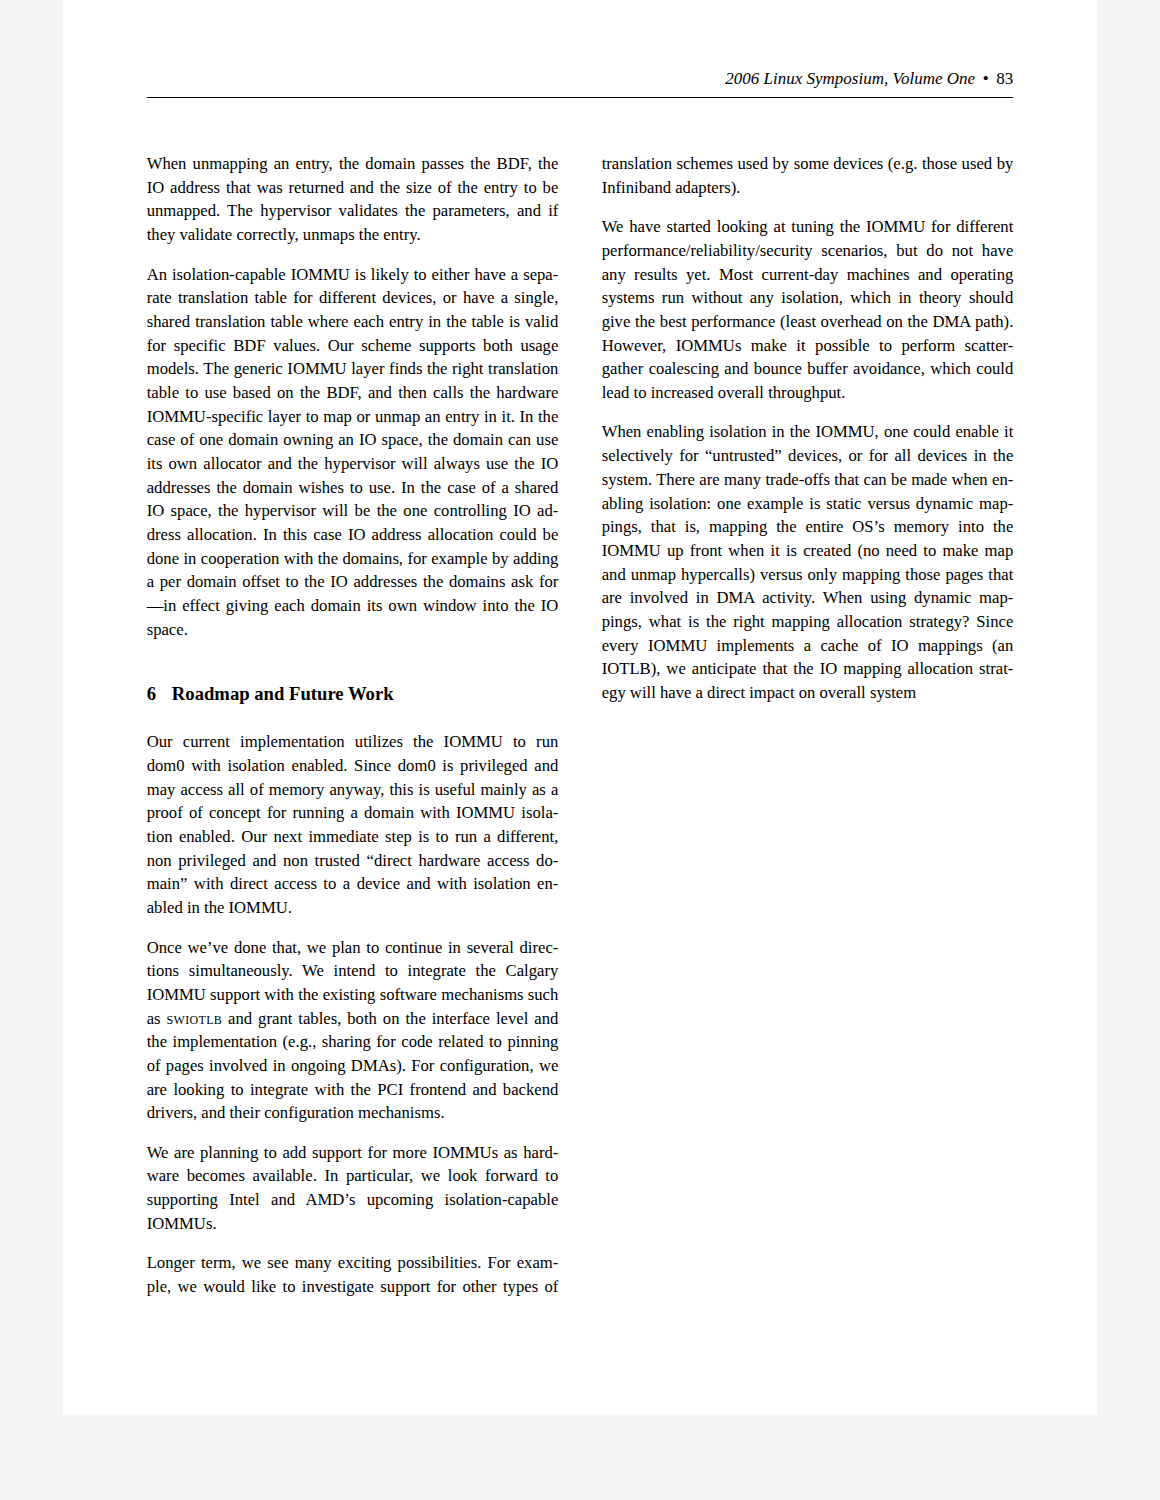2006 Linux Symposium, Volume One•83
When unmapping an entry, the domain passes the BDF, the IO address that was returned and the size of the entry to be unmapped. The hypervisor validates the parameters, and if they validate correctly, unmaps the entry.
An isolation-capable IOMMU is likely to either have a separate translation table for different devices, or have a single, shared translation table where each entry in the table is valid for specific BDF values. Our scheme supports both usage models. The generic IOMMU layer finds the right translation table to use based on the BDF, and then calls the hardware IOMMU-specific layer to map or unmap an entry in it. In the case of one domain owning an IO space, the domain can use its own allocator and the hypervisor will always use the IO addresses the domain wishes to use. In the case of a shared IO space, the hypervisor will be the one controlling IO address allocation. In this case IO address allocation could be done in cooperation with the domains, for example by adding a per domain offset to the IO addresses the domains ask for—in effect giving each domain its own window into the IO space.
6 Roadmap and Future Work
Our current implementation utilizes the IOMMU to run dom0 with isolation enabled. Since dom0 is privileged and may access all of memory anyway, this is useful mainly as a proof of concept for running a domain with IOMMU isolation enabled. Our next immediate step is to run a different, non privileged and non trusted “direct hardware access domain” with direct access to a device and with isolation enabled in the IOMMU.
Once we’ve done that, we plan to continue in several directions simultaneously. We intend to integrate the Calgary IOMMU support with the existing software mechanisms such as swiotlb and grant tables, both on the interface level and the implementation (e.g., sharing for code related to pinning of pages involved in ongoing DMAs). For configuration, we are looking to integrate with the PCI frontend and backend drivers, and their configuration mechanisms.
We are planning to add support for more IOMMUs as hardware becomes available. In particular, we look forward to supporting Intel and AMD’s upcoming isolation-capable IOMMUs.
Longer term, we see many exciting possibilities. For example, we would like to investigate support for other types of translation schemes used by some devices (e.g. those used by Infiniband adapters).
We have started looking at tuning the IOMMU for different performance/reliability/security scenarios, but do not have any results yet. Most current-day machines and operating systems run without any isolation, which in theory should give the best performance (least overhead on the DMA path). However, IOMMUs make it possible to perform scatter-gather coalescing and bounce buffer avoidance, which could lead to increased overall throughput.
When enabling isolation in the IOMMU, one could enable it selectively for “untrusted” devices, or for all devices in the system. There are many trade-offs that can be made when enabling isolation: one example is static versus dynamic mappings, that is, mapping the entire OS’s memory into the IOMMU up front when it is created (no need to make map and unmap hypercalls) versus only mapping those pages that are involved in DMA activity. When using dynamic mappings, what is the right mapping allocation strategy? Since every IOMMU implements a cache of IO mappings (an IOTLB), we anticipate that the IO mapping allocation strategy will have a direct impact on overall system